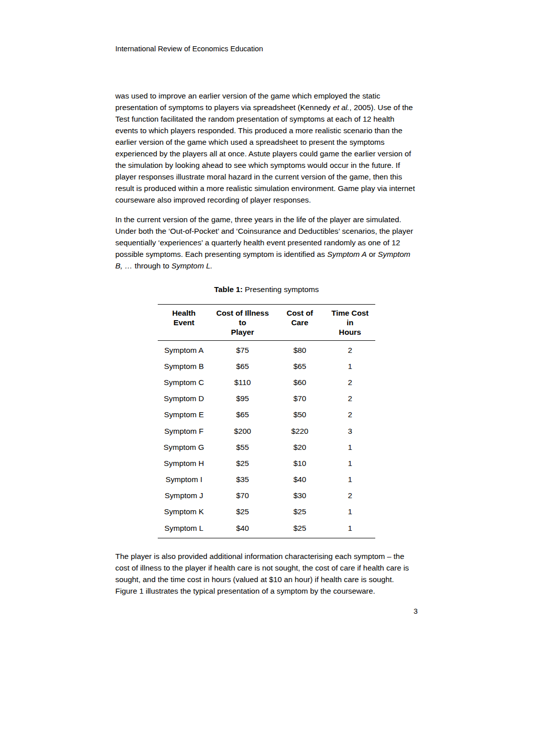International Review of Economics Education
was used to improve an earlier version of the game which employed the static presentation of symptoms to players via spreadsheet (Kennedy et al., 2005). Use of the Test function facilitated the random presentation of symptoms at each of 12 health events to which players responded. This produced a more realistic scenario than the earlier version of the game which used a spreadsheet to present the symptoms experienced by the players all at once. Astute players could game the earlier version of the simulation by looking ahead to see which symptoms would occur in the future. If player responses illustrate moral hazard in the current version of the game, then this result is produced within a more realistic simulation environment. Game play via internet courseware also improved recording of player responses.
In the current version of the game, three years in the life of the player are simulated. Under both the ‘Out-of-Pocket’ and ‘Coinsurance and Deductibles’ scenarios, the player sequentially ‘experiences’ a quarterly health event presented randomly as one of 12 possible symptoms. Each presenting symptom is identified as Symptom A or Symptom B, … through to Symptom L.
Table 1: Presenting symptoms
| Health Event | Cost of Illness to Player | Cost of Care | Time Cost in Hours |
| --- | --- | --- | --- |
| Symptom A | $75 | $80 | 2 |
| Symptom B | $65 | $65 | 1 |
| Symptom C | $110 | $60 | 2 |
| Symptom D | $95 | $70 | 2 |
| Symptom E | $65 | $50 | 2 |
| Symptom F | $200 | $220 | 3 |
| Symptom G | $55 | $20 | 1 |
| Symptom H | $25 | $10 | 1 |
| Symptom I | $35 | $40 | 1 |
| Symptom J | $70 | $30 | 2 |
| Symptom K | $25 | $25 | 1 |
| Symptom L | $40 | $25 | 1 |
The player is also provided additional information characterising each symptom – the cost of illness to the player if health care is not sought, the cost of care if health care is sought, and the time cost in hours (valued at $10 an hour) if health care is sought. Figure 1 illustrates the typical presentation of a symptom by the courseware.
3